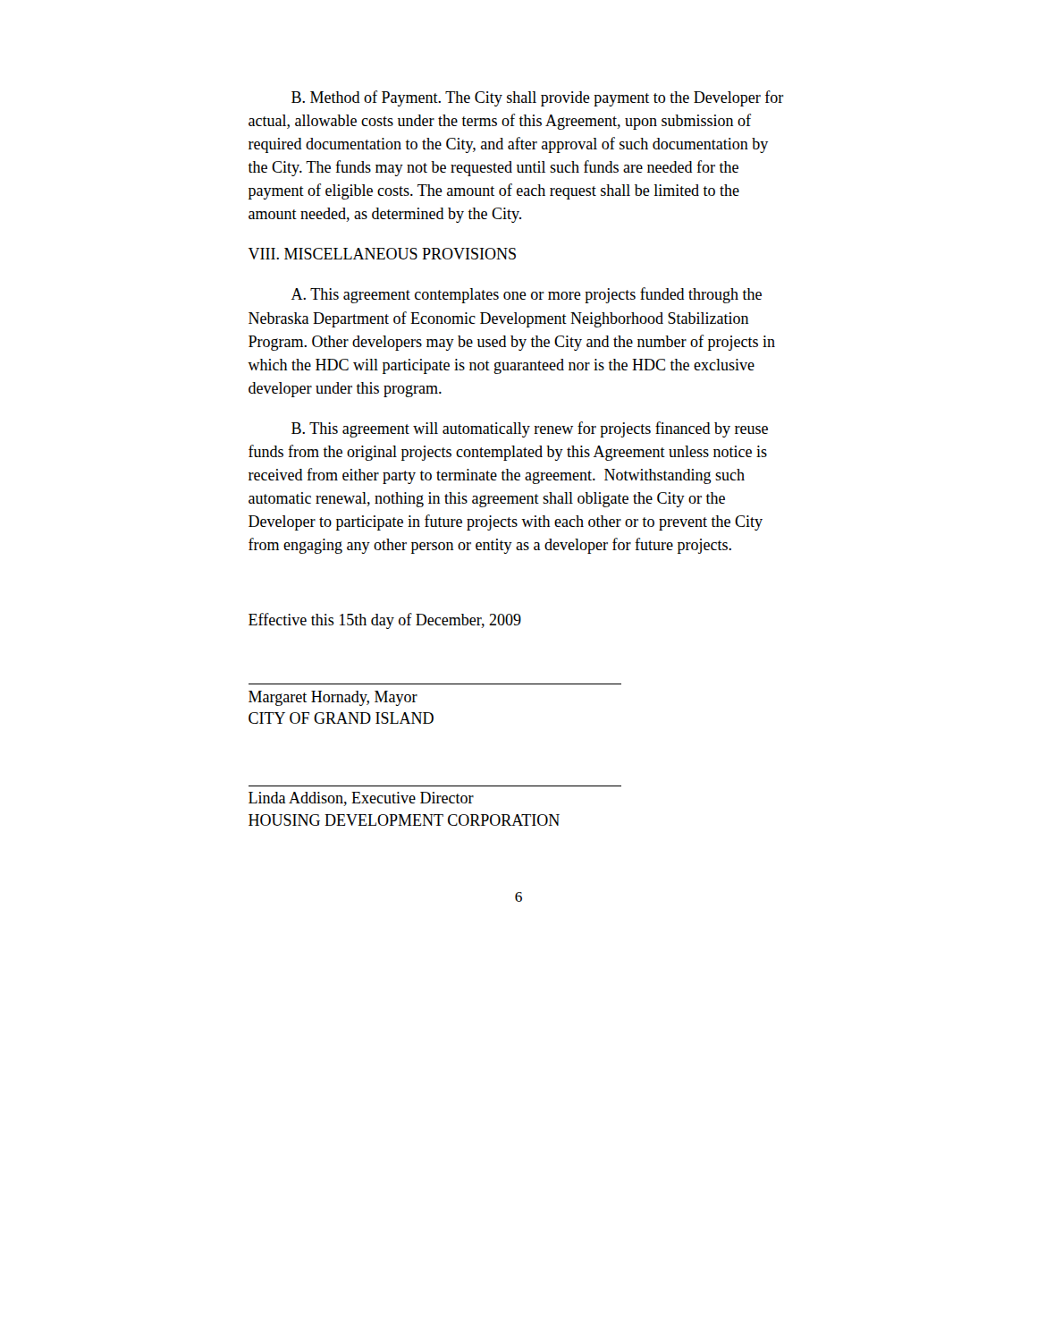B. Method of Payment. The City shall provide payment to the Developer for actual, allowable costs under the terms of this Agreement, upon submission of required documentation to the City, and after approval of such documentation by the City. The funds may not be requested until such funds are needed for the payment of eligible costs. The amount of each request shall be limited to the amount needed, as determined by the City.
VIII. MISCELLANEOUS PROVISIONS
A. This agreement contemplates one or more projects funded through the Nebraska Department of Economic Development Neighborhood Stabilization Program. Other developers may be used by the City and the number of projects in which the HDC will participate is not guaranteed nor is the HDC the exclusive developer under this program.
B. This agreement will automatically renew for projects financed by reuse funds from the original projects contemplated by this Agreement unless notice is received from either party to terminate the agreement. Notwithstanding such automatic renewal, nothing in this agreement shall obligate the City or the Developer to participate in future projects with each other or to prevent the City from engaging any other person or entity as a developer for future projects.
Effective this 15th day of December, 2009
Margaret Hornady, Mayor
CITY OF GRAND ISLAND
Linda Addison, Executive Director
HOUSING DEVELOPMENT CORPORATION
6